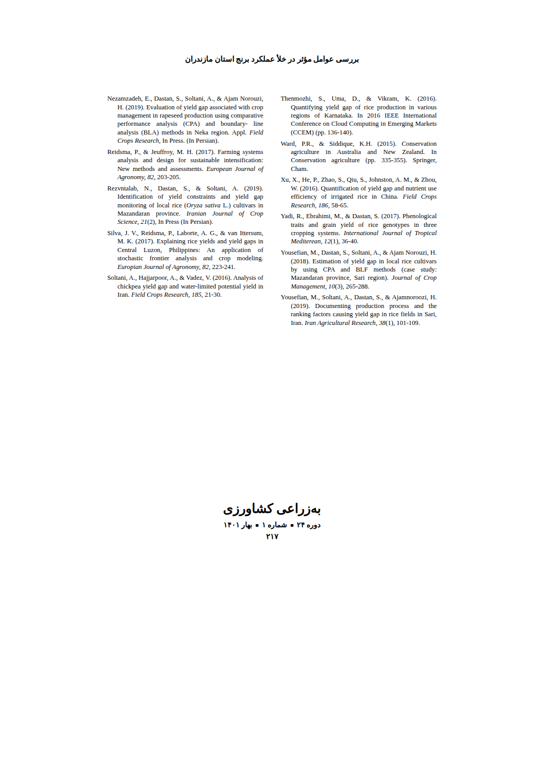بررسی عوامل مؤثر در خلأ عملکرد برنج استان مازندران
Nezamzadeh, E., Dastan, S., Soltani, A., & Ajam Norouzi, H. (2019). Evaluation of yield gap associated with crop management in rapeseed production using comparative performance analysis (CPA) and boundary- line analysis (BLA) methods in Neka region. Appl. Field Crops Research, In Press. (In Persian).
Reidsma, P., & Jeuffroy, M. H. (2017). Farming systems analysis and design for sustainable intensification: New methods and assessments. European Journal of Agronomy, 82, 203-205.
Rezvntalab, N., Dastan, S., & Soltani, A. (2019). Identification of yield constraints and yield gap monitoring of local rice (Oryza sativa L.) cultivars in Mazandaran province. Iranian Journal of Crop Science, 21(2), In Press (In Persian).
Silva, J. V., Reidsma, P., Laborte, A. G., & van Ittersum, M. K. (2017). Explaining rice yields and yield gaps in Central Luzon, Philippines: An application of stochastic frontier analysis and crop modeling. Europian Journal of Agronomy, 82, 223-241.
Soltani, A., Hajjarpoor, A., & Vadez, V. (2016). Analysis of chickpea yield gap and water-limited potential yield in Iran. Field Crops Research, 185, 21-30.
Thenmozhi, S., Uma, D., & Vikram, K. (2016). Quantifying yield gap of rice production in various regions of Karnataka. In 2016 IEEE International Conference on Cloud Computing in Emerging Markets (CCEM) (pp. 136-140).
Ward, P.R., & Siddique, K.H. (2015). Conservation agriculture in Australia and New Zealand. In Conservation agriculture (pp. 335-355). Springer, Cham.
Xu, X., He, P., Zhao, S., Qiu, S., Johnston, A. M., & Zhou, W. (2016). Quantification of yield gap and nutrient use efficiency of irrigated rice in China. Field Crops Research, 186, 58-65.
Yadi, R., Ebrahimi, M., & Dastan, S. (2017). Phenological traits and grain yield of rice genotypes in three cropping systems. International Journal of Tropical Mediterean, 12(1), 36-40.
Yousefian, M., Dastan, S., Soltani, A., & Ajam Norouzi, H. (2018). Estimation of yield gap in local rice cultivars by using CPA and BLF methods (case study: Mazandaran province, Sari region). Journal of Crop Management, 10(3), 265-288.
Yousefian, M., Soltani, A., Dastan, S., & Ajamnoroozi, H. (2019). Documenting production process and the ranking factors causing yield gap in rice fields in Sari, Iran. Iran Agricultural Research, 38(1), 101-109.
به‌زراعی کشاورزی
دوره ۲۴ ■ شماره ۱ ■ بهار ۱۴۰۱
۲۱۷